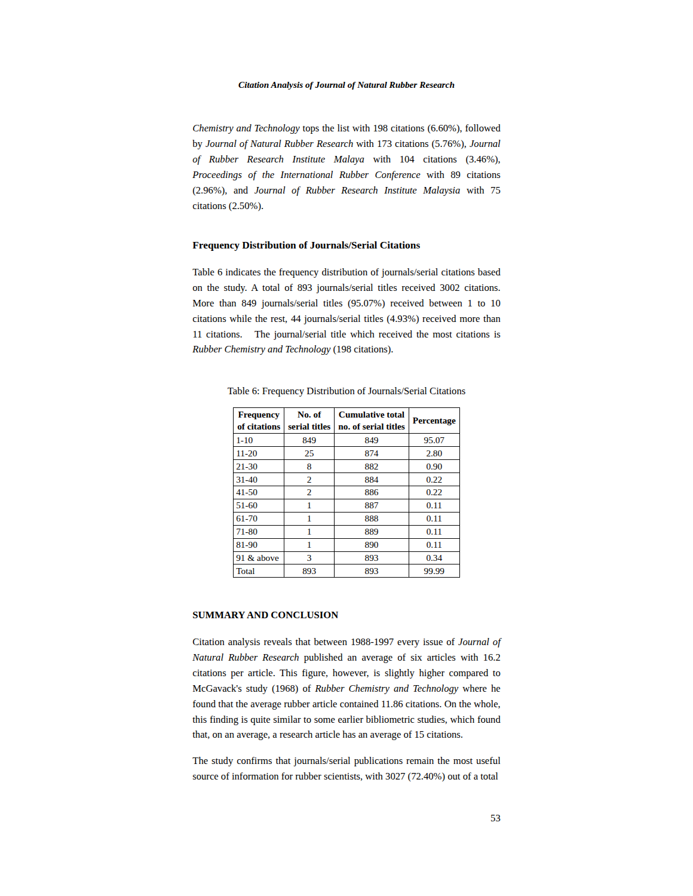Citation Analysis of Journal of Natural Rubber Research
Chemistry and Technology tops the list with 198 citations (6.60%), followed by Journal of Natural Rubber Research with 173 citations (5.76%), Journal of Rubber Research Institute Malaya with 104 citations (3.46%), Proceedings of the International Rubber Conference with 89 citations (2.96%), and Journal of Rubber Research Institute Malaysia with 75 citations (2.50%).
Frequency Distribution of Journals/Serial Citations
Table 6 indicates the frequency distribution of journals/serial citations based on the study. A total of 893 journals/serial titles received 3002 citations. More than 849 journals/serial titles (95.07%) received between 1 to 10 citations while the rest, 44 journals/serial titles (4.93%) received more than 11 citations. The journal/serial title which received the most citations is Rubber Chemistry and Technology (198 citations).
Table 6: Frequency Distribution of Journals/Serial Citations
| Frequency of citations | No. of serial titles | Cumulative total no. of serial titles | Percentage |
| --- | --- | --- | --- |
| 1-10 | 849 | 849 | 95.07 |
| 11-20 | 25 | 874 | 2.80 |
| 21-30 | 8 | 882 | 0.90 |
| 31-40 | 2 | 884 | 0.22 |
| 41-50 | 2 | 886 | 0.22 |
| 51-60 | 1 | 887 | 0.11 |
| 61-70 | 1 | 888 | 0.11 |
| 71-80 | 1 | 889 | 0.11 |
| 81-90 | 1 | 890 | 0.11 |
| 91 & above | 3 | 893 | 0.34 |
| Total | 893 | 893 | 99.99 |
SUMMARY AND CONCLUSION
Citation analysis reveals that between 1988-1997 every issue of Journal of Natural Rubber Research published an average of six articles with 16.2 citations per article. This figure, however, is slightly higher compared to McGavack's study (1968) of Rubber Chemistry and Technology where he found that the average rubber article contained 11.86 citations. On the whole, this finding is quite similar to some earlier bibliometric studies, which found that, on an average, a research article has an average of 15 citations.
The study confirms that journals/serial publications remain the most useful source of information for rubber scientists, with 3027 (72.40%) out of a total
53